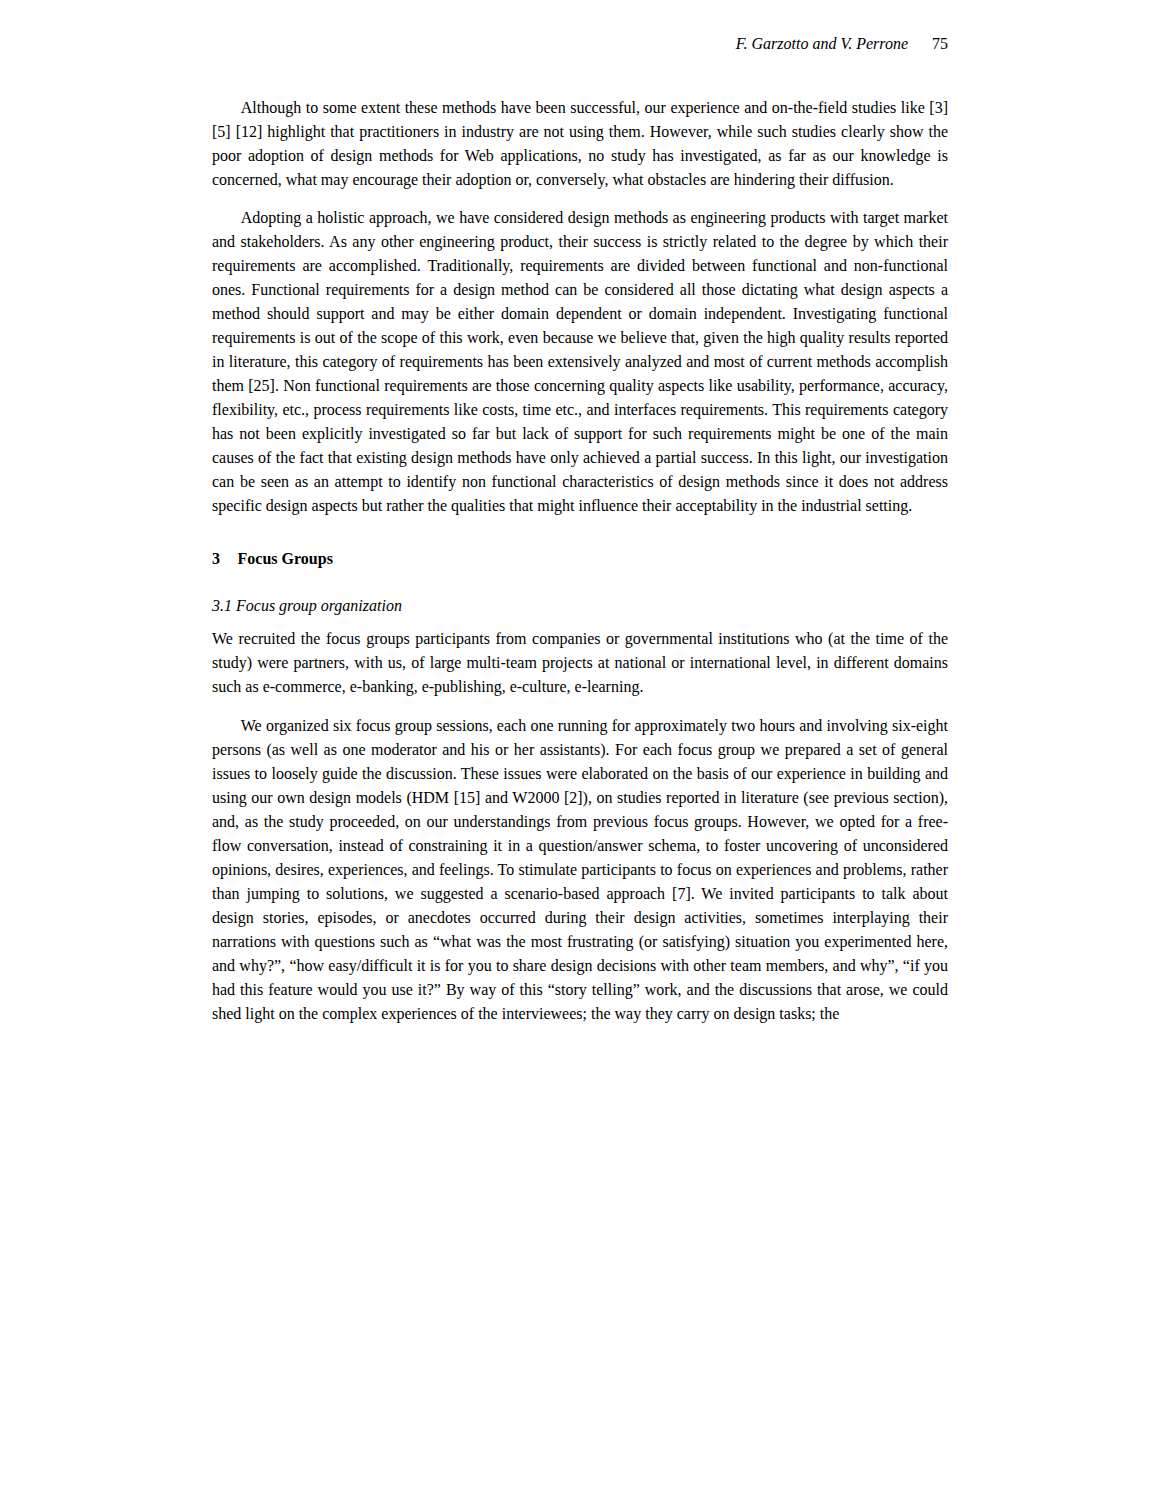F. Garzotto and V. Perrone75
Although to some extent these methods have been successful, our experience and on-the-field studies like [3] [5] [12] highlight that practitioners in industry are not using them. However, while such studies clearly show the poor adoption of design methods for Web applications, no study has investigated, as far as our knowledge is concerned, what may encourage their adoption or, conversely, what obstacles are hindering their diffusion.
Adopting a holistic approach, we have considered design methods as engineering products with target market and stakeholders. As any other engineering product, their success is strictly related to the degree by which their requirements are accomplished. Traditionally, requirements are divided between functional and non-functional ones. Functional requirements for a design method can be considered all those dictating what design aspects a method should support and may be either domain dependent or domain independent. Investigating functional requirements is out of the scope of this work, even because we believe that, given the high quality results reported in literature, this category of requirements has been extensively analyzed and most of current methods accomplish them [25]. Non functional requirements are those concerning quality aspects like usability, performance, accuracy, flexibility, etc., process requirements like costs, time etc., and interfaces requirements. This requirements category has not been explicitly investigated so far but lack of support for such requirements might be one of the main causes of the fact that existing design methods have only achieved a partial success. In this light, our investigation can be seen as an attempt to identify non functional characteristics of design methods since it does not address specific design aspects but rather the qualities that might influence their acceptability in the industrial setting.
3 Focus Groups
3.1 Focus group organization
We recruited the focus groups participants from companies or governmental institutions who (at the time of the study) were partners, with us, of large multi-team projects at national or international level, in different domains such as e-commerce, e-banking, e-publishing, e-culture, e-learning.
We organized six focus group sessions, each one running for approximately two hours and involving six-eight persons (as well as one moderator and his or her assistants). For each focus group we prepared a set of general issues to loosely guide the discussion. These issues were elaborated on the basis of our experience in building and using our own design models (HDM [15] and W2000 [2]), on studies reported in literature (see previous section), and, as the study proceeded, on our understandings from previous focus groups. However, we opted for a free-flow conversation, instead of constraining it in a question/answer schema, to foster uncovering of unconsidered opinions, desires, experiences, and feelings. To stimulate participants to focus on experiences and problems, rather than jumping to solutions, we suggested a scenario-based approach [7]. We invited participants to talk about design stories, episodes, or anecdotes occurred during their design activities, sometimes interplaying their narrations with questions such as “what was the most frustrating (or satisfying) situation you experimented here, and why?”, “how easy/difficult it is for you to share design decisions with other team members, and why”, “if you had this feature would you use it?” By way of this “story telling” work, and the discussions that arose, we could shed light on the complex experiences of the interviewees; the way they carry on design tasks; the